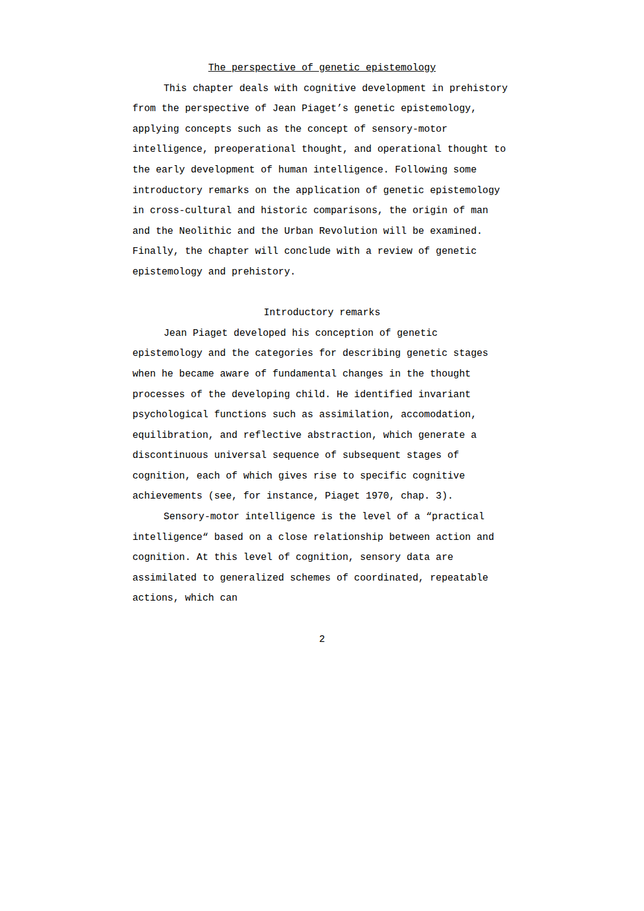The perspective of genetic epistemology
This chapter deals with cognitive development in prehistory from the perspective of Jean Piaget’s genetic epistemology, applying concepts such as the concept of sensory-motor intelligence, preoperational thought, and operational thought to the early development of human intelligence. Following some introductory remarks on the application of genetic epistemology in cross-cultural and historic comparisons, the origin of man and the Neolithic and the Urban Revolution will be examined. Finally, the chapter will conclude with a review of genetic epistemology and prehistory.
Introductory remarks
Jean Piaget developed his conception of genetic epistemology and the categories for describing genetic stages when he became aware of fundamental changes in the thought processes of the developing child. He identified invariant psychological functions such as assimilation, accomodation, equilibration, and reflective abstraction, which generate a discontinuous universal sequence of subsequent stages of cognition, each of which gives rise to specific cognitive achievements (see, for instance, Piaget 1970, chap. 3).
Sensory-motor intelligence is the level of a “practical intelligence“ based on a close relationship between action and cognition. At this level of cognition, sensory data are assimilated to generalized schemes of coordinated, repeatable actions, which can
2